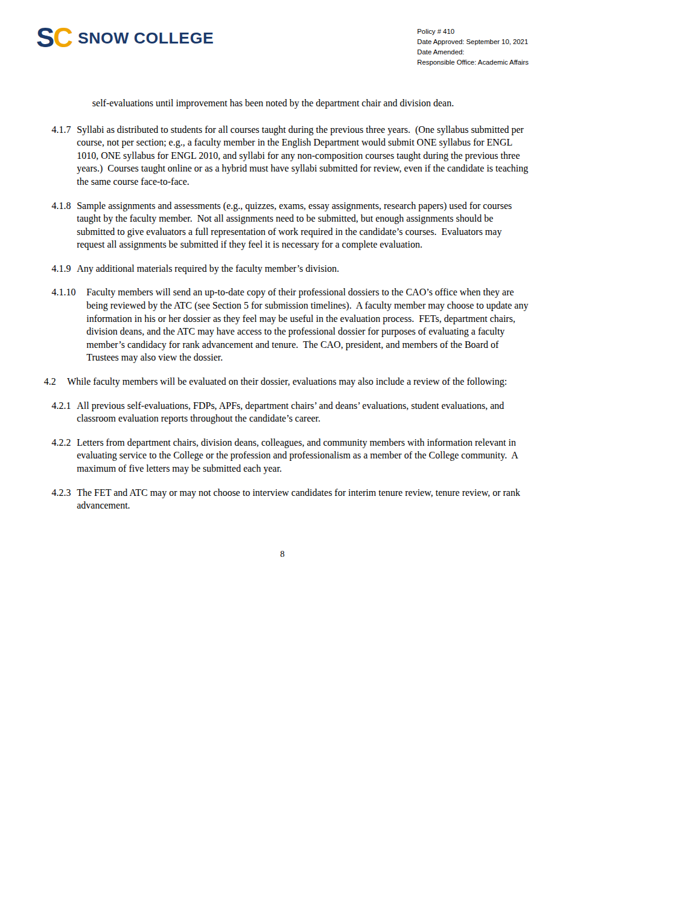SC SNOW COLLEGE
Policy # 410
Date Approved: September 10, 2021
Date Amended:
Responsible Office: Academic Affairs
self-evaluations until improvement has been noted by the department chair and division dean.
4.1.7 Syllabi as distributed to students for all courses taught during the previous three years. (One syllabus submitted per course, not per section; e.g., a faculty member in the English Department would submit ONE syllabus for ENGL 1010, ONE syllabus for ENGL 2010, and syllabi for any non-composition courses taught during the previous three years.) Courses taught online or as a hybrid must have syllabi submitted for review, even if the candidate is teaching the same course face-to-face.
4.1.8 Sample assignments and assessments (e.g., quizzes, exams, essay assignments, research papers) used for courses taught by the faculty member. Not all assignments need to be submitted, but enough assignments should be submitted to give evaluators a full representation of work required in the candidate’s courses. Evaluators may request all assignments be submitted if they feel it is necessary for a complete evaluation.
4.1.9 Any additional materials required by the faculty member’s division.
4.1.10 Faculty members will send an up-to-date copy of their professional dossiers to the CAO’s office when they are being reviewed by the ATC (see Section 5 for submission timelines). A faculty member may choose to update any information in his or her dossier as they feel may be useful in the evaluation process. FETs, department chairs, division deans, and the ATC may have access to the professional dossier for purposes of evaluating a faculty member’s candidacy for rank advancement and tenure. The CAO, president, and members of the Board of Trustees may also view the dossier.
4.2 While faculty members will be evaluated on their dossier, evaluations may also include a review of the following:
4.2.1 All previous self-evaluations, FDPs, APFs, department chairs’ and deans’ evaluations, student evaluations, and classroom evaluation reports throughout the candidate’s career.
4.2.2 Letters from department chairs, division deans, colleagues, and community members with information relevant in evaluating service to the College or the profession and professionalism as a member of the College community. A maximum of five letters may be submitted each year.
4.2.3 The FET and ATC may or may not choose to interview candidates for interim tenure review, tenure review, or rank advancement.
8